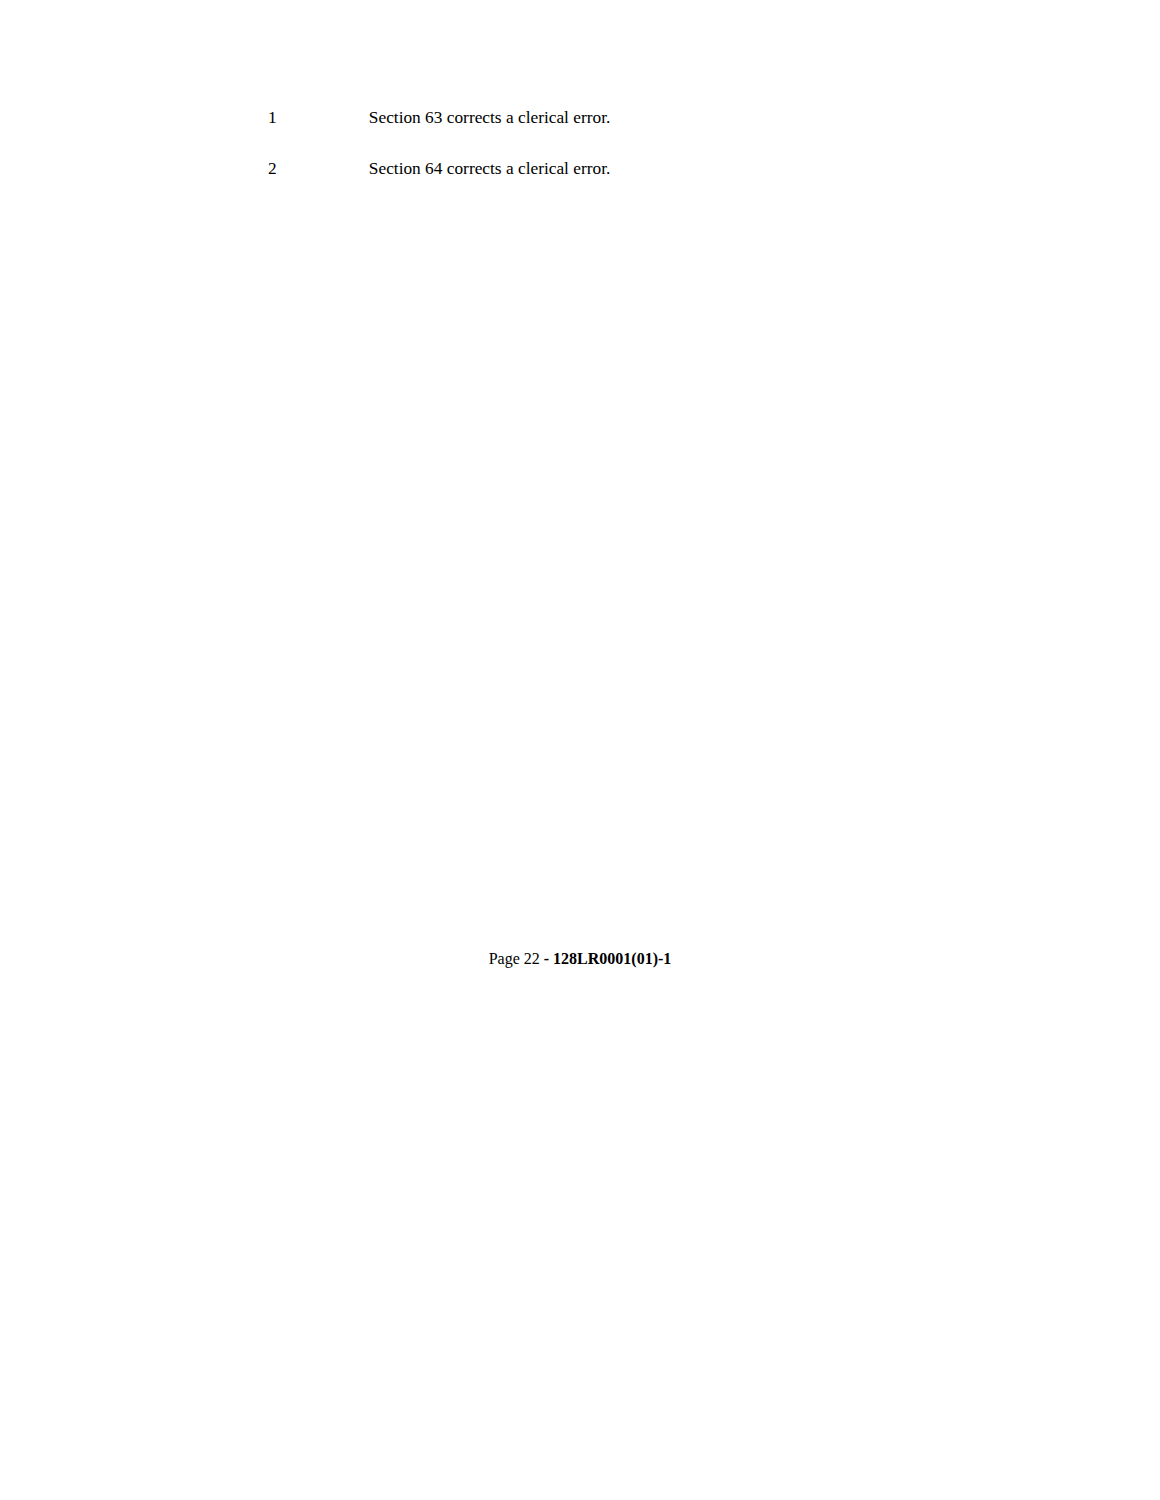1
Section 63 corrects a clerical error.
2
Section 64 corrects a clerical error.
Page 22 - 128LR0001(01)-1